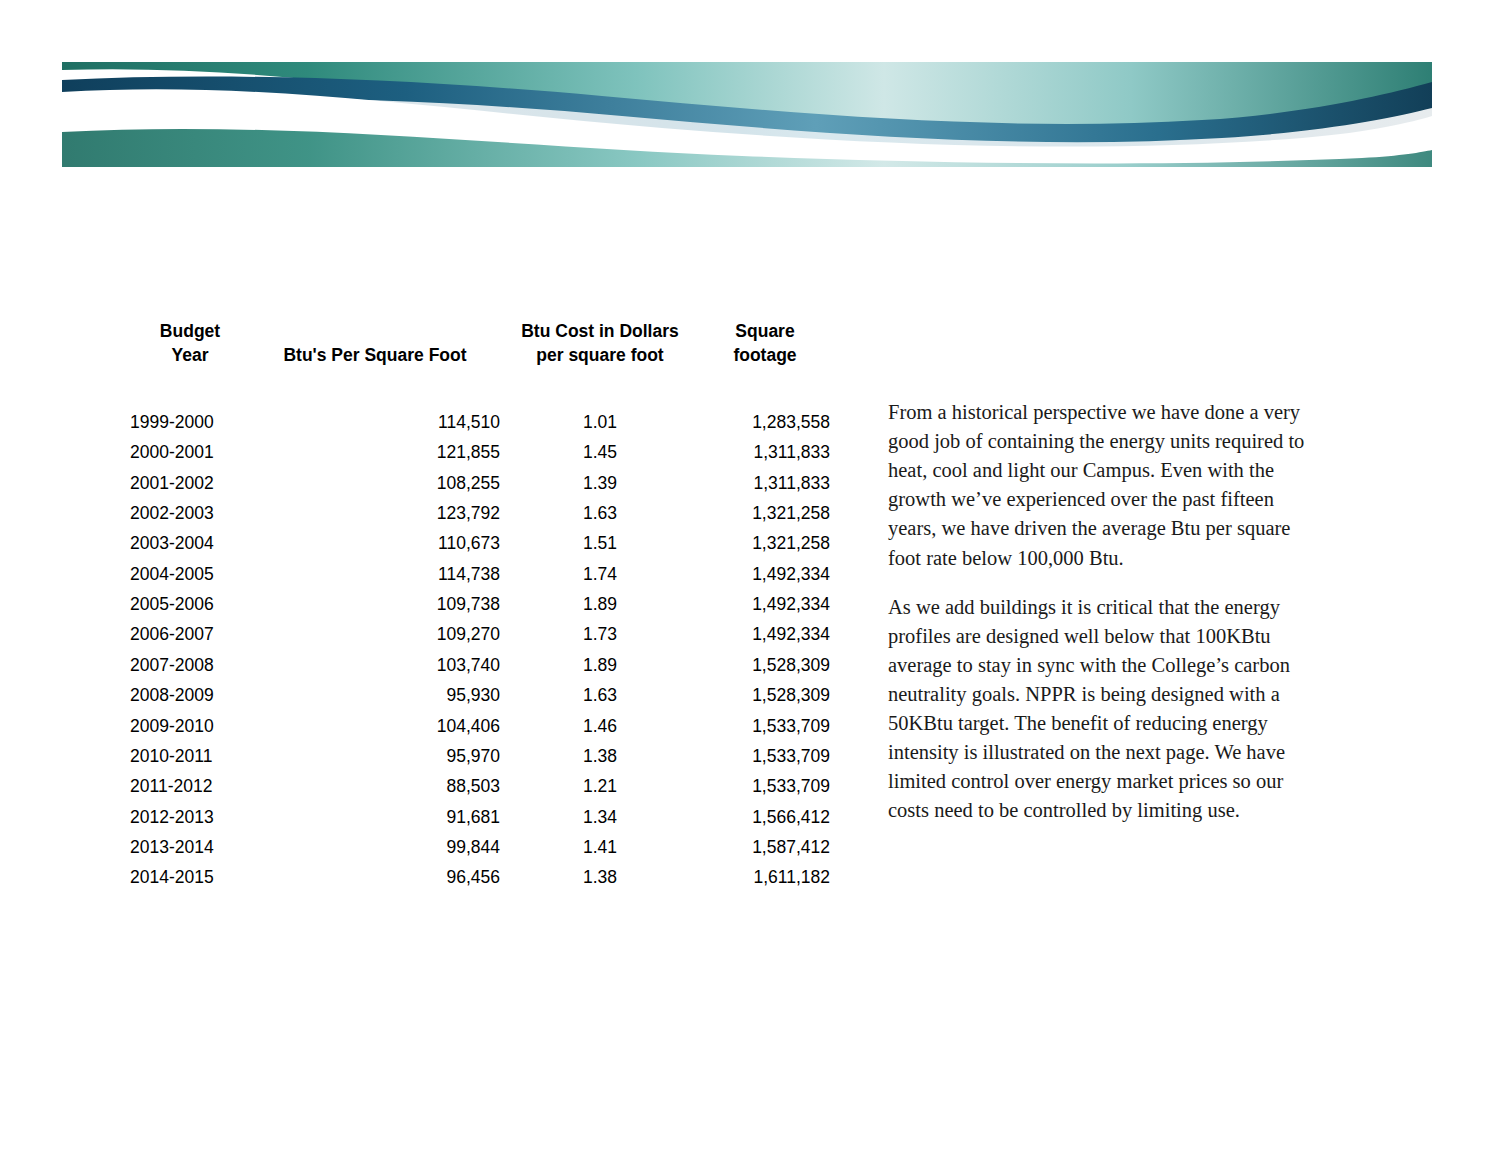| Budget Year | Btu's Per Square Foot | Btu Cost in Dollars per square foot | Square footage |
| --- | --- | --- | --- |
| 1999-2000 | 114,510 | 1.01 | 1,283,558 |
| 2000-2001 | 121,855 | 1.45 | 1,311,833 |
| 2001-2002 | 108,255 | 1.39 | 1,311,833 |
| 2002-2003 | 123,792 | 1.63 | 1,321,258 |
| 2003-2004 | 110,673 | 1.51 | 1,321,258 |
| 2004-2005 | 114,738 | 1.74 | 1,492,334 |
| 2005-2006 | 109,738 | 1.89 | 1,492,334 |
| 2006-2007 | 109,270 | 1.73 | 1,492,334 |
| 2007-2008 | 103,740 | 1.89 | 1,528,309 |
| 2008-2009 | 95,930 | 1.63 | 1,528,309 |
| 2009-2010 | 104,406 | 1.46 | 1,533,709 |
| 2010-2011 | 95,970 | 1.38 | 1,533,709 |
| 2011-2012 | 88,503 | 1.21 | 1,533,709 |
| 2012-2013 | 91,681 | 1.34 | 1,566,412 |
| 2013-2014 | 99,844 | 1.41 | 1,587,412 |
| 2014-2015 | 96,456 | 1.38 | 1,611,182 |
From a historical perspective we have done a very good job of containing the energy units required to heat, cool and light our Campus. Even with the growth we’ve experienced over the past fifteen years, we have driven the average Btu per square foot rate below 100,000 Btu.
As we add buildings it is critical that the energy profiles are designed well below that 100KBtu average to stay in sync with the College’s carbon neutrality goals. NPPR is being designed with a 50KBtu target. The benefit of reducing energy intensity is illustrated on the next page. We have limited control over energy market prices so our costs need to be controlled by limiting use.